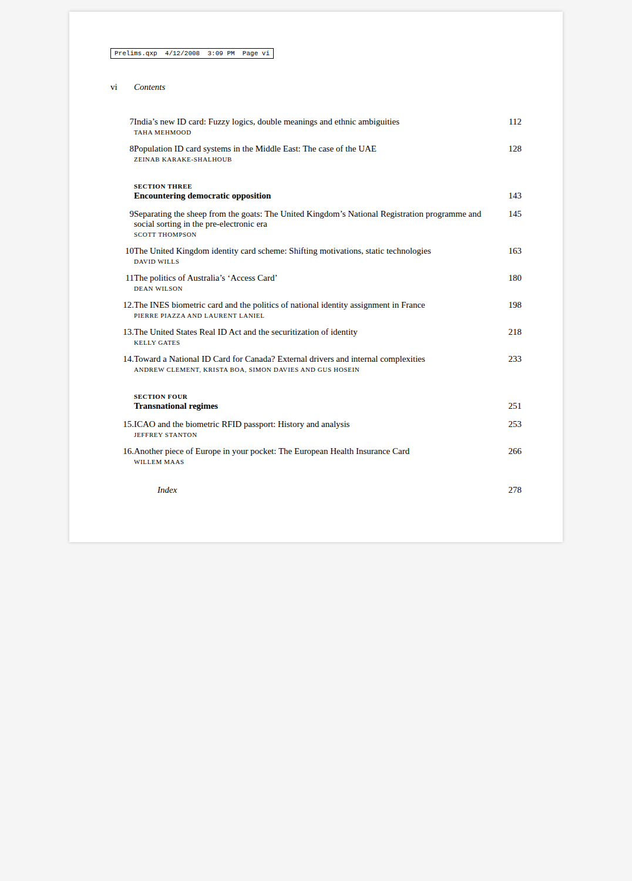Prelims.qxp 4/12/2008 3:09 PM Page vi
vi Contents
| 7 | India’s new ID card: Fuzzy logics, double meanings and ethnic ambiguities Taha Mehmood | 112 |
| 8 | Population ID card systems in the Middle East: The case of the UAE Zeinab Karake-Shalhoub | 128 |
| | Section Three Encountering democratic opposition | 143 |
| 9 | Separating the sheep from the goats: The United Kingdom’s National Registration programme and social sorting in the pre-electronic era Scott Thompson | 145 |
| 10 | The United Kingdom identity card scheme: Shifting motivations, static technologies David Wills | 163 |
| 11 | The politics of Australia’s ‘Access Card’ Dean Wilson | 180 |
| 12. | The INES biometric card and the politics of national identity assignment in France Pierre Piazza and Laurent Laniel | 198 |
| 13. | The United States Real ID Act and the securitization of identity Kelly Gates | 218 |
| 14. | Toward a National ID Card for Canada? External drivers and internal complexities Andrew Clement, Krista Boa, Simon Davies and Gus Hosein | 233 |
| | Section Four Transnational regimes | 251 |
| 15. | ICAO and the biometric RFID passport: History and analysis Jeffrey Stanton | 253 |
| 16. | Another piece of Europe in your pocket: The European Health Insurance Card Willem Maas | 266 |
| | Index | 278 |